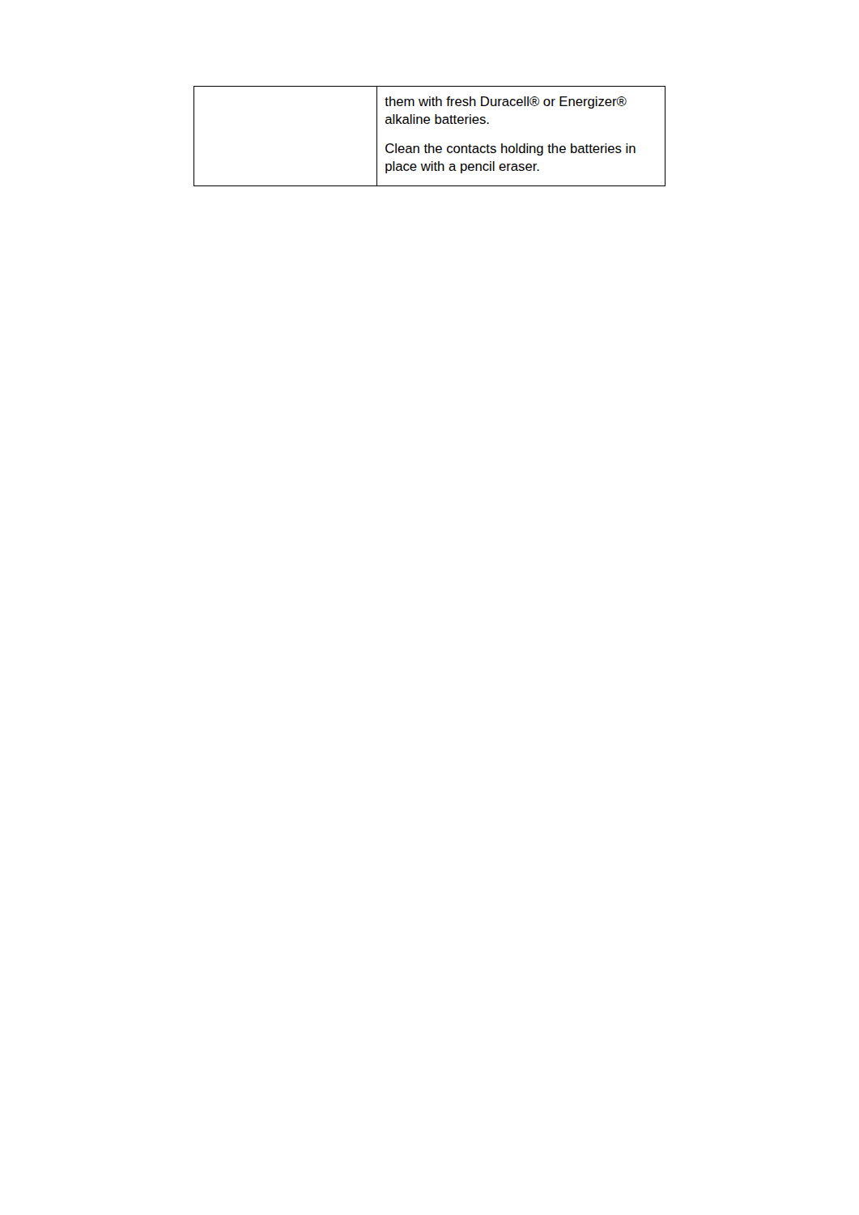| | them with fresh Duracell® or Energizer® alkaline batteries. Clean the contacts holding the batteries in place with a pencil eraser. |